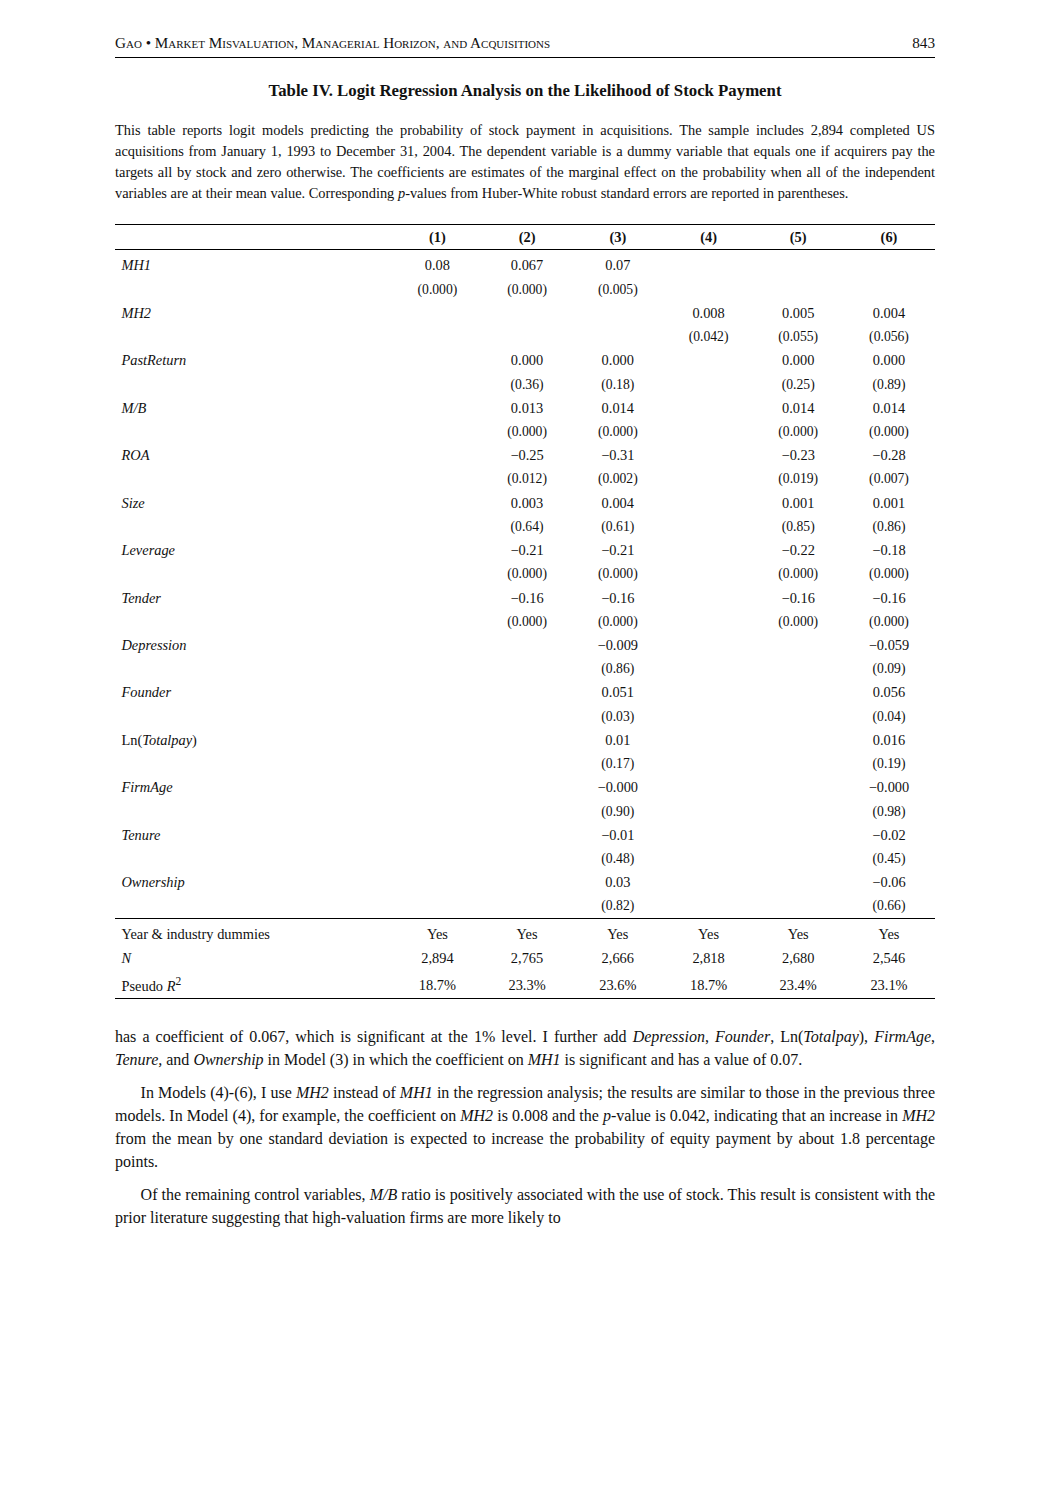Gao • Market Misvaluation, Managerial Horizon, and Acquisitions 843
Table IV. Logit Regression Analysis on the Likelihood of Stock Payment
This table reports logit models predicting the probability of stock payment in acquisitions. The sample includes 2,894 completed US acquisitions from January 1, 1993 to December 31, 2004. The dependent variable is a dummy variable that equals one if acquirers pay the targets all by stock and zero otherwise. The coefficients are estimates of the marginal effect on the probability when all of the independent variables are at their mean value. Corresponding p-values from Huber-White robust standard errors are reported in parentheses.
| | (1) | (2) | (3) | (4) | (5) | (6) |
| --- | --- | --- | --- | --- | --- | --- |
| MH1 | 0.08 | 0.067 | 0.07 | | | |
| | (0.000) | (0.000) | (0.005) | | | |
| MH2 | | | | 0.008 | 0.005 | 0.004 |
| | | | | (0.042) | (0.055) | (0.056) |
| PastReturn | | 0.000 | 0.000 | | 0.000 | 0.000 |
| | | (0.36) | (0.18) | | (0.25) | (0.89) |
| M/B | | 0.013 | 0.014 | | 0.014 | 0.014 |
| | | (0.000) | (0.000) | | (0.000) | (0.000) |
| ROA | | −0.25 | −0.31 | | −0.23 | −0.28 |
| | | (0.012) | (0.002) | | (0.019) | (0.007) |
| Size | | 0.003 | 0.004 | | 0.001 | 0.001 |
| | | (0.64) | (0.61) | | (0.85) | (0.86) |
| Leverage | | −0.21 | −0.21 | | −0.22 | −0.18 |
| | | (0.000) | (0.000) | | (0.000) | (0.000) |
| Tender | | −0.16 | −0.16 | | −0.16 | −0.16 |
| | | (0.000) | (0.000) | | (0.000) | (0.000) |
| Depression | | | −0.009 | | | −0.059 |
| | | | (0.86) | | | (0.09) |
| Founder | | | 0.051 | | | 0.056 |
| | | | (0.03) | | | (0.04) |
| Ln( Totalpay ) | | | 0.01 | | | 0.016 |
| | | | (0.17) | | | (0.19) |
| FirmAge | | | −0.000 | | | −0.000 |
| | | | (0.90) | | | (0.98) |
| Tenure | | | −0.01 | | | −0.02 |
| | | | (0.48) | | | (0.45) |
| Ownership | | | 0.03 | | | −0.06 |
| | | | (0.82) | | | (0.66) |
| Year & industry dummies | Yes | Yes | Yes | Yes | Yes | Yes |
| N | 2,894 | 2,765 | 2,666 | 2,818 | 2,680 | 2,546 |
| Pseudo R 2 | 18.7% | 23.3% | 23.6% | 18.7% | 23.4% | 23.1% |
has a coefficient of 0.067, which is significant at the 1% level. I further add Depression, Founder, Ln(Totalpay), FirmAge, Tenure, and Ownership in Model (3) in which the coefficient on MH1 is significant and has a value of 0.07.
In Models (4)-(6), I use MH2 instead of MH1 in the regression analysis; the results are similar to those in the previous three models. In Model (4), for example, the coefficient on MH2 is 0.008 and the p-value is 0.042, indicating that an increase in MH2 from the mean by one standard deviation is expected to increase the probability of equity payment by about 1.8 percentage points.
Of the remaining control variables, M/B ratio is positively associated with the use of stock. This result is consistent with the prior literature suggesting that high-valuation firms are more likely to